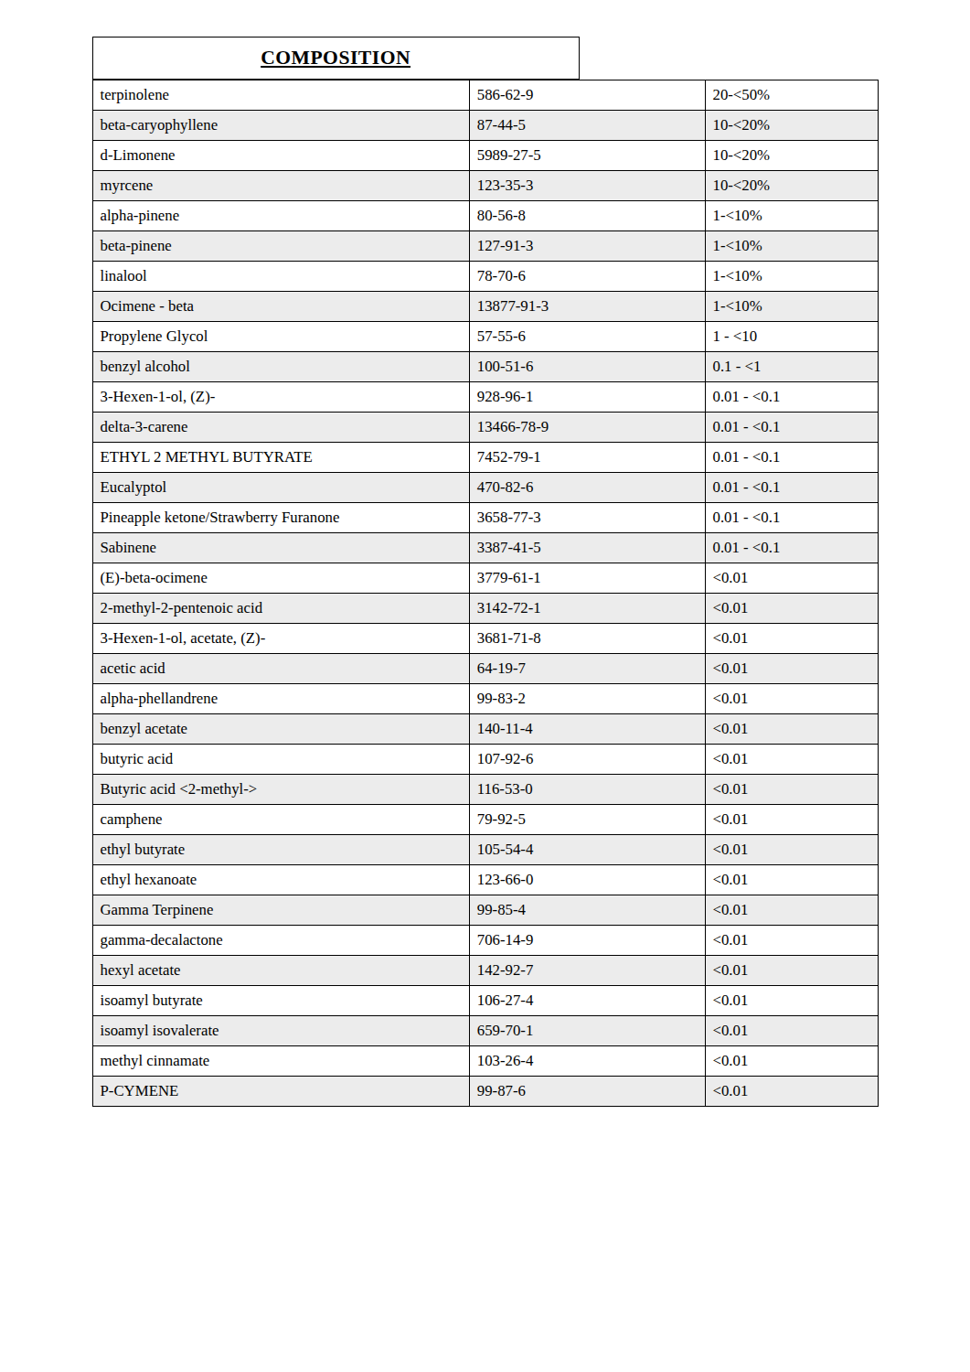COMPOSITION
| terpinolene | 586-62-9 | 20-<50% |
| beta-caryophyllene | 87-44-5 | 10-<20% |
| d-Limonene | 5989-27-5 | 10-<20% |
| myrcene | 123-35-3 | 10-<20% |
| alpha-pinene | 80-56-8 | 1-<10% |
| beta-pinene | 127-91-3 | 1-<10% |
| linalool | 78-70-6 | 1-<10% |
| Ocimene - beta | 13877-91-3 | 1-<10% |
| Propylene Glycol | 57-55-6 | 1 - <10 |
| benzyl alcohol | 100-51-6 | 0.1 - <1 |
| 3-Hexen-1-ol, (Z)- | 928-96-1 | 0.01 - <0.1 |
| delta-3-carene | 13466-78-9 | 0.01 - <0.1 |
| ETHYL 2 METHYL BUTYRATE | 7452-79-1 | 0.01 - <0.1 |
| Eucalyptol | 470-82-6 | 0.01 - <0.1 |
| Pineapple ketone/Strawberry Furanone | 3658-77-3 | 0.01 - <0.1 |
| Sabinene | 3387-41-5 | 0.01 - <0.1 |
| (E)-beta-ocimene | 3779-61-1 | <0.01 |
| 2-methyl-2-pentenoic acid | 3142-72-1 | <0.01 |
| 3-Hexen-1-ol, acetate, (Z)- | 3681-71-8 | <0.01 |
| acetic acid | 64-19-7 | <0.01 |
| alpha-phellandrene | 99-83-2 | <0.01 |
| benzyl acetate | 140-11-4 | <0.01 |
| butyric acid | 107-92-6 | <0.01 |
| Butyric acid <2-methyl-> | 116-53-0 | <0.01 |
| camphene | 79-92-5 | <0.01 |
| ethyl butyrate | 105-54-4 | <0.01 |
| ethyl hexanoate | 123-66-0 | <0.01 |
| Gamma Terpinene | 99-85-4 | <0.01 |
| gamma-decalactone | 706-14-9 | <0.01 |
| hexyl acetate | 142-92-7 | <0.01 |
| isoamyl butyrate | 106-27-4 | <0.01 |
| isoamyl isovalerate | 659-70-1 | <0.01 |
| methyl cinnamate | 103-26-4 | <0.01 |
| P-CYMENE | 99-87-6 | <0.01 |